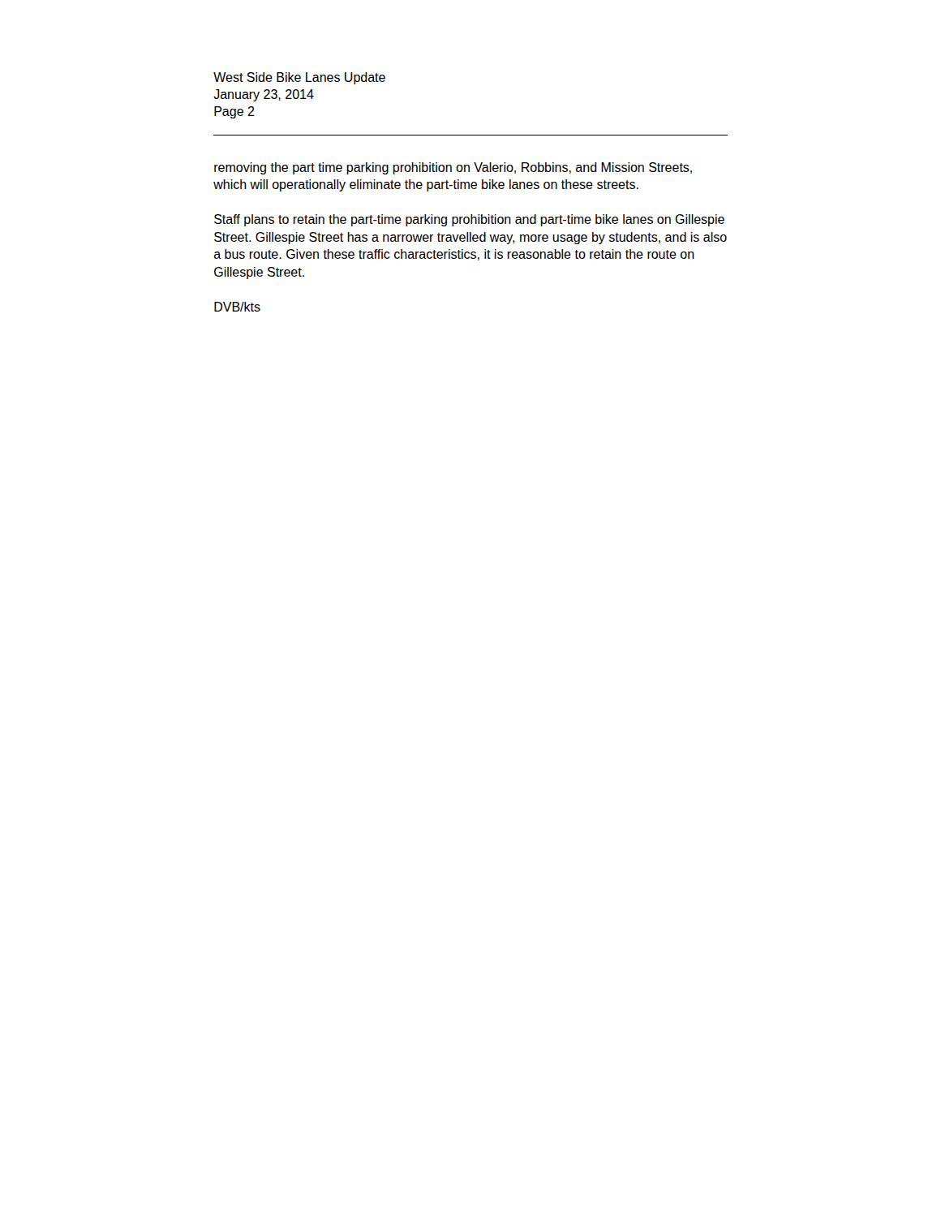West Side Bike Lanes Update
January 23, 2014
Page 2
removing the part time parking prohibition on Valerio, Robbins, and Mission Streets, which will operationally eliminate the part-time bike lanes on these streets.
Staff plans to retain the part-time parking prohibition and part-time bike lanes on Gillespie Street. Gillespie Street has a narrower travelled way, more usage by students, and is also a bus route. Given these traffic characteristics, it is reasonable to retain the route on Gillespie Street.
DVB/kts